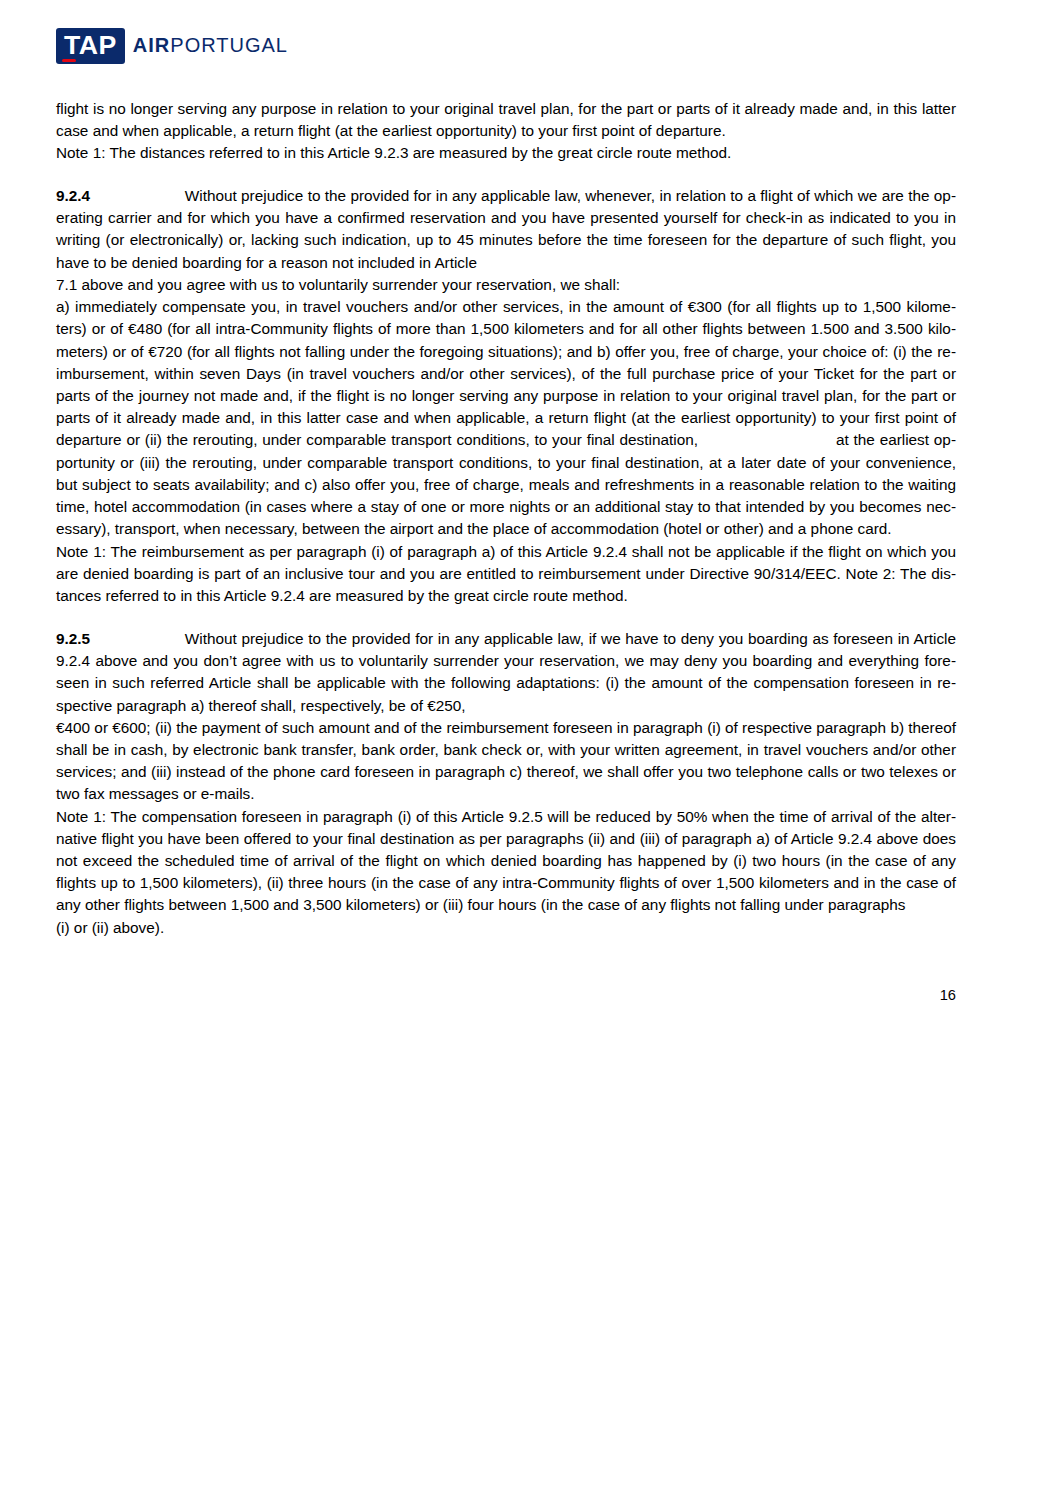TAP AIRPORTUGAL
flight is no longer serving any purpose in relation to your original travel plan, for the part or parts of it already made and, in this latter case and when applicable, a return flight (at the earliest opportunity) to your first point of departure.
Note 1: The distances referred to in this Article 9.2.3 are measured by the great circle route method.
9.2.4 Without prejudice to the provided for in any applicable law, whenever, in relation to a flight of which we are the operating carrier and for which you have a confirmed reservation and you have presented yourself for check-in as indicated to you in writing (or electronically) or, lacking such indication, up to 45 minutes before the time foreseen for the departure of such flight, you have to be denied boarding for a reason not included in Article
7.1 above and you agree with us to voluntarily surrender your reservation, we shall:
a) immediately compensate you, in travel vouchers and/or other services, in the amount of €300 (for all flights up to 1,500 kilometers) or of €480 (for all intra-Community flights of more than 1,500 kilometers and for all other flights between 1.500 and 3.500 kilometers) or of €720 (for all flights not falling under the foregoing situations); and b) offer you, free of charge, your choice of: (i) the reimbursement, within seven Days (in travel vouchers and/or other services), of the full purchase price of your Ticket for the part or parts of the journey not made and, if the flight is no longer serving any purpose in relation to your original travel plan, for the part or parts of it already made and, in this latter case and when applicable, a return flight (at the earliest opportunity) to your first point of departure or (ii) the rerouting, under comparable transport conditions, to your final destination, at the earliest opportunity or (iii) the rerouting, under comparable transport conditions, to your final destination, at a later date of your convenience, but subject to seats availability; and c) also offer you, free of charge, meals and refreshments in a reasonable relation to the waiting time, hotel accommodation (in cases where a stay of one or more nights or an additional stay to that intended by you becomes necessary), transport, when necessary, between the airport and the place of accommodation (hotel or other) and a phone card.
Note 1: The reimbursement as per paragraph (i) of paragraph a) of this Article 9.2.4 shall not be applicable if the flight on which you are denied boarding is part of an inclusive tour and you are entitled to reimbursement under Directive 90/314/EEC. Note 2: The distances referred to in this Article 9.2.4 are measured by the great circle route method.
9.2.5 Without prejudice to the provided for in any applicable law, if we have to deny you boarding as foreseen in Article 9.2.4 above and you don’t agree with us to voluntarily surrender your reservation, we may deny you boarding and everything foreseen in such referred Article shall be applicable with the following adaptations: (i) the amount of the compensation foreseen in respective paragraph a) thereof shall, respectively, be of €250,
€400 or €600; (ii) the payment of such amount and of the reimbursement foreseen in paragraph (i) of respective paragraph b) thereof shall be in cash, by electronic bank transfer, bank order, bank check or, with your written agreement, in travel vouchers and/or other services; and (iii) instead of the phone card foreseen in paragraph c) thereof, we shall offer you two telephone calls or two telexes or two fax messages or e-mails.
Note 1: The compensation foreseen in paragraph (i) of this Article 9.2.5 will be reduced by 50% when the time of arrival of the alternative flight you have been offered to your final destination as per paragraphs (ii) and (iii) of paragraph a) of Article 9.2.4 above does not exceed the scheduled time of arrival of the flight on which denied boarding has happened by (i) two hours (in the case of any flights up to 1,500 kilometers), (ii) three hours (in the case of any intra-Community flights of over 1,500 kilometers and in the case of any other flights between 1,500 and 3,500 kilometers) or (iii) four hours (in the case of any flights not falling under paragraphs
(i) or (ii) above).
16